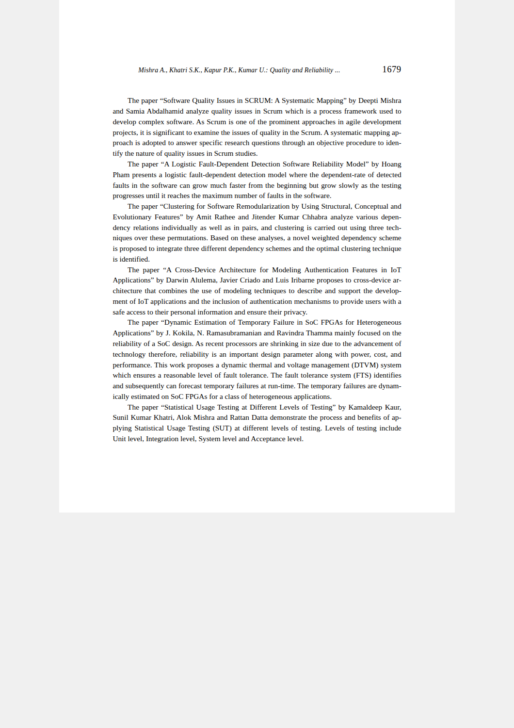Mishra A., Khatri S.K., Kapur P.K., Kumar U.: Quality and Reliability ... 1679
The paper “Software Quality Issues in SCRUM: A Systematic Mapping” by Deepti Mishra and Samia Abdalhamid analyze quality issues in Scrum which is a process framework used to develop complex software. As Scrum is one of the prominent approaches in agile development projects, it is significant to examine the issues of quality in the Scrum. A systematic mapping approach is adopted to answer specific research questions through an objective procedure to identify the nature of quality issues in Scrum studies.
The paper “A Logistic Fault-Dependent Detection Software Reliability Model” by Hoang Pham presents a logistic fault-dependent detection model where the dependent-rate of detected faults in the software can grow much faster from the beginning but grow slowly as the testing progresses until it reaches the maximum number of faults in the software.
The paper “Clustering for Software Remodularization by Using Structural, Conceptual and Evolutionary Features” by Amit Rathee and Jitender Kumar Chhabra analyze various dependency relations individually as well as in pairs, and clustering is carried out using three techniques over these permutations. Based on these analyses, a novel weighted dependency scheme is proposed to integrate three different dependency schemes and the optimal clustering technique is identified.
The paper “A Cross-Device Architecture for Modeling Authentication Features in IoT Applications” by Darwin Alulema, Javier Criado and Luis Iribarne proposes to cross-device architecture that combines the use of modeling techniques to describe and support the development of IoT applications and the inclusion of authentication mechanisms to provide users with a safe access to their personal information and ensure their privacy.
The paper “Dynamic Estimation of Temporary Failure in SoC FPGAs for Heterogeneous Applications” by J. Kokila, N. Ramasubramanian and Ravindra Thamma mainly focused on the reliability of a SoC design. As recent processors are shrinking in size due to the advancement of technology therefore, reliability is an important design parameter along with power, cost, and performance. This work proposes a dynamic thermal and voltage management (DTVM) system which ensures a reasonable level of fault tolerance. The fault tolerance system (FTS) identifies and subsequently can forecast temporary failures at run-time. The temporary failures are dynamically estimated on SoC FPGAs for a class of heterogeneous applications.
The paper “Statistical Usage Testing at Different Levels of Testing” by Kamaldeep Kaur, Sunil Kumar Khatri, Alok Mishra and Rattan Datta demonstrate the process and benefits of applying Statistical Usage Testing (SUT) at different levels of testing. Levels of testing include Unit level, Integration level, System level and Acceptance level.